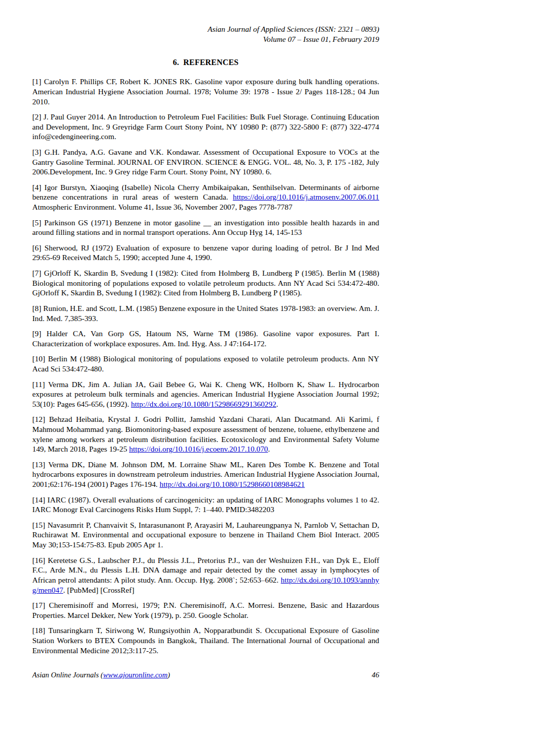Asian Journal of Applied Sciences (ISSN: 2321 – 0893)
Volume 07 – Issue 01, February 2019
6. REFERENCES
Carolyn F. Phillips CF, Robert K. JONES RK. Gasoline vapor exposure during bulk handling operations. American Industrial Hygiene Association Journal. 1978; Volume 39: 1978 - Issue 2/ Pages 118-128.; 04 Jun 2010.
J. Paul Guyer 2014. An Introduction to Petroleum Fuel Facilities: Bulk Fuel Storage. Continuing Education and Development, Inc. 9 Greyridge Farm Court Stony Point, NY 10980 P: (877) 322-5800 F: (877) 322-4774 info@cedengineering.com.
G.H. Pandya, A.G. Gavane and V.K. Kondawar. Assessment of Occupational Exposure to VOCs at the Gantry Gasoline Terminal. JOURNAL OF ENVIRON. SCIENCE & ENGG. VOL. 48, No. 3, P. 175 -182, July 2006.Development, Inc. 9 Grey ridge Farm Court. Stony Point, NY 10980. 6.
Igor Burstyn, Xiaoqing (Isabelle) Nicola Cherry Ambikaipakan, Senthilselvan. Determinants of airborne benzene concentrations in rural areas of western Canada. https://doi.org/10.1016/j.atmosenv.2007.06.011 Atmospheric Environment. Volume 41, Issue 36, November 2007, Pages 7778-7787
Parkinson GS (1971) Benzene in motor gasoline __ an investigation into possible health hazards in and around filling stations and in normal transport operations. Ann Occup Hyg 14, 145-153
Sherwood, RJ (1972) Evaluation of exposure to benzene vapor during loading of petrol. Br J Ind Med 29:65-69 Received Match 5, 1990; accepted June 4, 1990.
GjOrloff K, Skardin B, Svedung I (1982): Cited from Holmberg B, Lundberg P (1985). Berlin M (1988) Biological monitoring of populations exposed to volatile petroleum products. Ann NY Acad Sci 534:472-480. GjOrloff K, Skardin B, Svedung I (1982): Cited from Holmberg B, Lundberg P (1985).
Runion, H.E. and Scott, L.M. (1985) Benzene exposure in the United States 1978-1983: an overview. Am. J. Ind. Med. 7,385-393.
Halder CA, Van Gorp GS, Hatoum NS, Warne TM (1986). Gasoline vapor exposures. Part I. Characterization of workplace exposures. Am. Ind. Hyg. Ass. J 47:164-172.
Berlin M (1988) Biological monitoring of populations exposed to volatile petroleum products. Ann NY Acad Sci 534:472-480.
Verma DK, Jim A. Julian JA, Gail Bebee G, Wai K. Cheng WK, Holborn K, Shaw L. Hydrocarbon exposures at petroleum bulk terminals and agencies. American Industrial Hygiene Association Journal 1992; 53(10): Pages 645-656, (1992). http://dx.doi.org/10.1080/15298669291360292.
Behzad Heibatia, Krystal J. Godri Pollitt, Jamshid Yazdani Charati, Alan Ducatmand. Ali Karimi, f Mahmoud Mohammad yang. Biomonitoring-based exposure assessment of benzene, toluene, ethylbenzene and xylene among workers at petroleum distribution facilities. Ecotoxicology and Environmental Safety Volume 149, March 2018, Pages 19-25 https://doi.org/10.1016/j.ecoenv.2017.10.070.
Verma DK, Diane M. Johnson DM, M. Lorraine Shaw ML, Karen Des Tombe K. Benzene and Total hydrocarbons exposures in downstream petroleum industries. American Industrial Hygiene Association Journal, 2001;62:176-194 (2001) Pages 176-194. http://dx.doi.org/10.1080/15298660108984621
IARC (1987). Overall evaluations of carcinogenicity: an updating of IARC Monographs volumes 1 to 42. IARC Monogr Eval Carcinogens Risks Hum Suppl, 7: 1–440. PMID:3482203
Navasumrit P, Chanvaivit S, Intarasunanont P, Arayasiri M, Lauhareungpanya N, Parnlob V, Settachan D, Ruchirawat M. Environmental and occupational exposure to benzene in Thailand Chem Biol Interact. 2005 May 30;153-154:75-83. Epub 2005 Apr 1.
Keretetse G.S., Laubscher P.J., du Plessis J.L., Pretorius P.J., van der Weshuizen F.H., van Dyk E., Eloff F.C., Arde M.N., du Plessis L.H. DNA damage and repair detected by the comet assay in lymphocytes of African petrol attendants: A pilot study. Ann. Occup. Hyg. 2008`; 52:653–662. http://dx.doi.org/10.1093/annhyg/men047. [PubMed] [CrossRef]
Cheremisinoff and Morresi, 1979; P.N. Cheremisinoff, A.C. Morresi. Benzene, Basic and Hazardous Properties. Marcel Dekker, New York (1979), p. 250. Google Scholar.
Tunsaringkarn T, Siriwong W, Rungsiyothin A, Nopparatbundit S. Occupational Exposure of Gasoline Station Workers to BTEX Compounds in Bangkok, Thailand. The International Journal of Occupational and Environmental Medicine 2012;3:117-25.
Asian Online Journals (www.ajouronline.com) 46